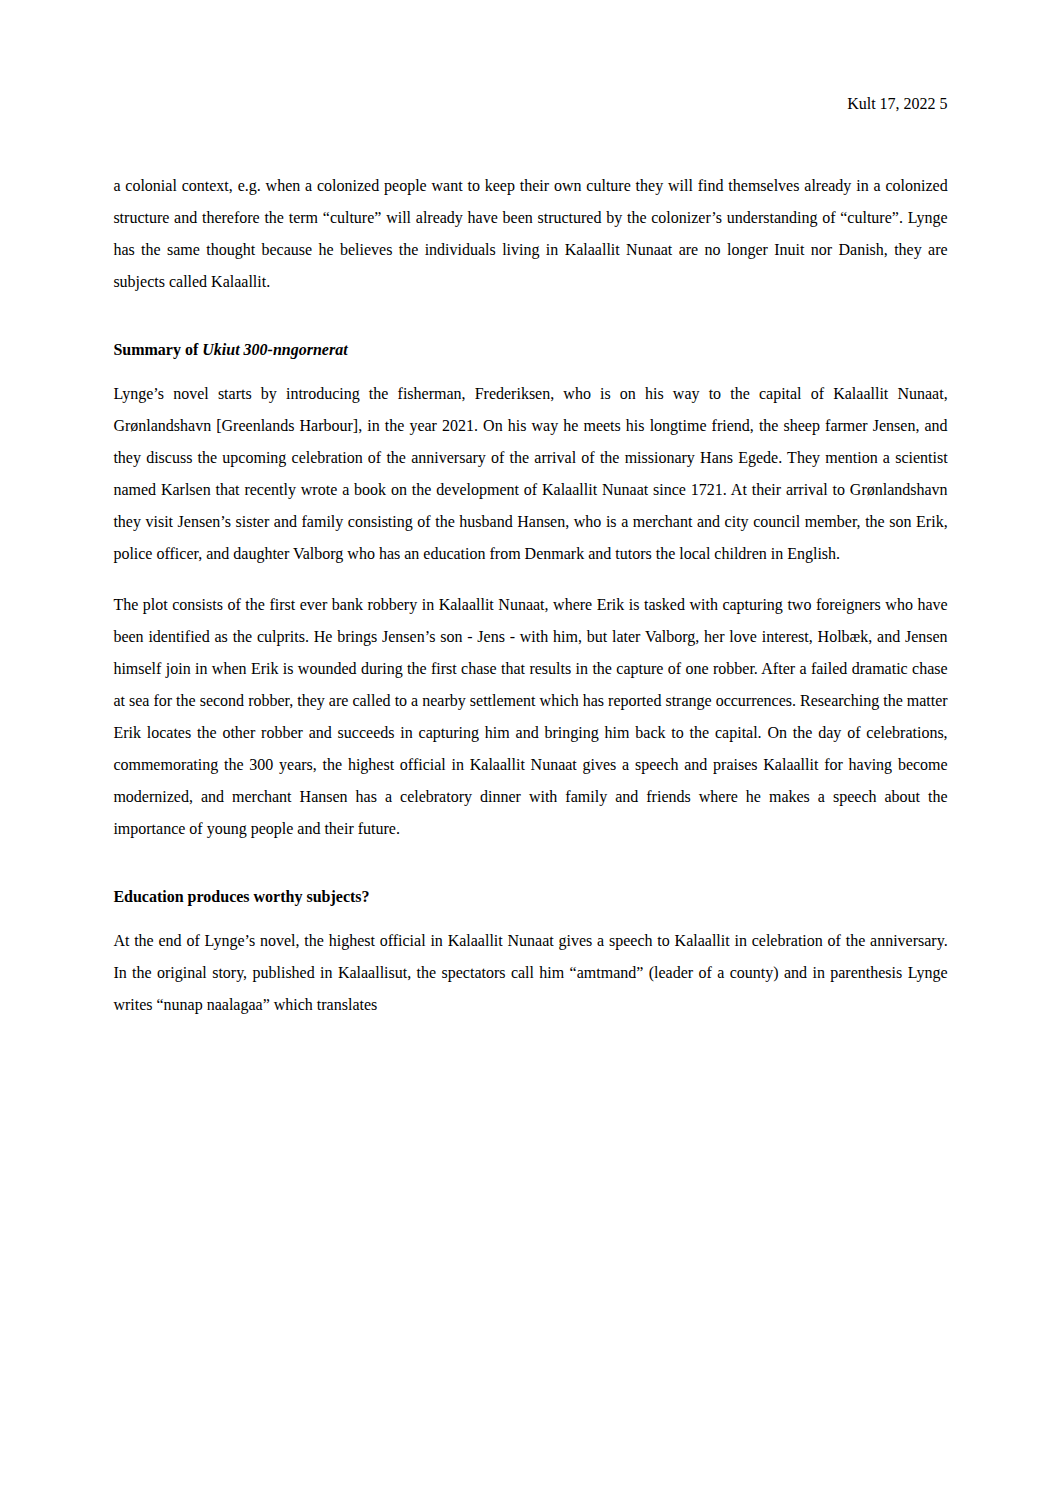Kult 17, 2022 5
a colonial context, e.g. when a colonized people want to keep their own culture they will find themselves already in a colonized structure and therefore the term “culture” will already have been structured by the colonizer’s understanding of “culture”. Lynge has the same thought because he believes the individuals living in Kalaallit Nunaat are no longer Inuit nor Danish, they are subjects called Kalaallit.
Summary of Ukiut 300-nngornerat
Lynge’s novel starts by introducing the fisherman, Frederiksen, who is on his way to the capital of Kalaallit Nunaat, Grønlandshavn [Greenlands Harbour], in the year 2021. On his way he meets his longtime friend, the sheep farmer Jensen, and they discuss the upcoming celebration of the anniversary of the arrival of the missionary Hans Egede. They mention a scientist named Karlsen that recently wrote a book on the development of Kalaallit Nunaat since 1721. At their arrival to Grønlandshavn they visit Jensen’s sister and family consisting of the husband Hansen, who is a merchant and city council member, the son Erik, police officer, and daughter Valborg who has an education from Denmark and tutors the local children in English.
The plot consists of the first ever bank robbery in Kalaallit Nunaat, where Erik is tasked with capturing two foreigners who have been identified as the culprits. He brings Jensen’s son - Jens - with him, but later Valborg, her love interest, Holbæk, and Jensen himself join in when Erik is wounded during the first chase that results in the capture of one robber. After a failed dramatic chase at sea for the second robber, they are called to a nearby settlement which has reported strange occurrences. Researching the matter Erik locates the other robber and succeeds in capturing him and bringing him back to the capital. On the day of celebrations, commemorating the 300 years, the highest official in Kalaallit Nunaat gives a speech and praises Kalaallit for having become modernized, and merchant Hansen has a celebratory dinner with family and friends where he makes a speech about the importance of young people and their future.
Education produces worthy subjects?
At the end of Lynge’s novel, the highest official in Kalaallit Nunaat gives a speech to Kalaallit in celebration of the anniversary. In the original story, published in Kalaallisut, the spectators call him “amtmand” (leader of a county) and in parenthesis Lynge writes “nunap naalagaa” which translates